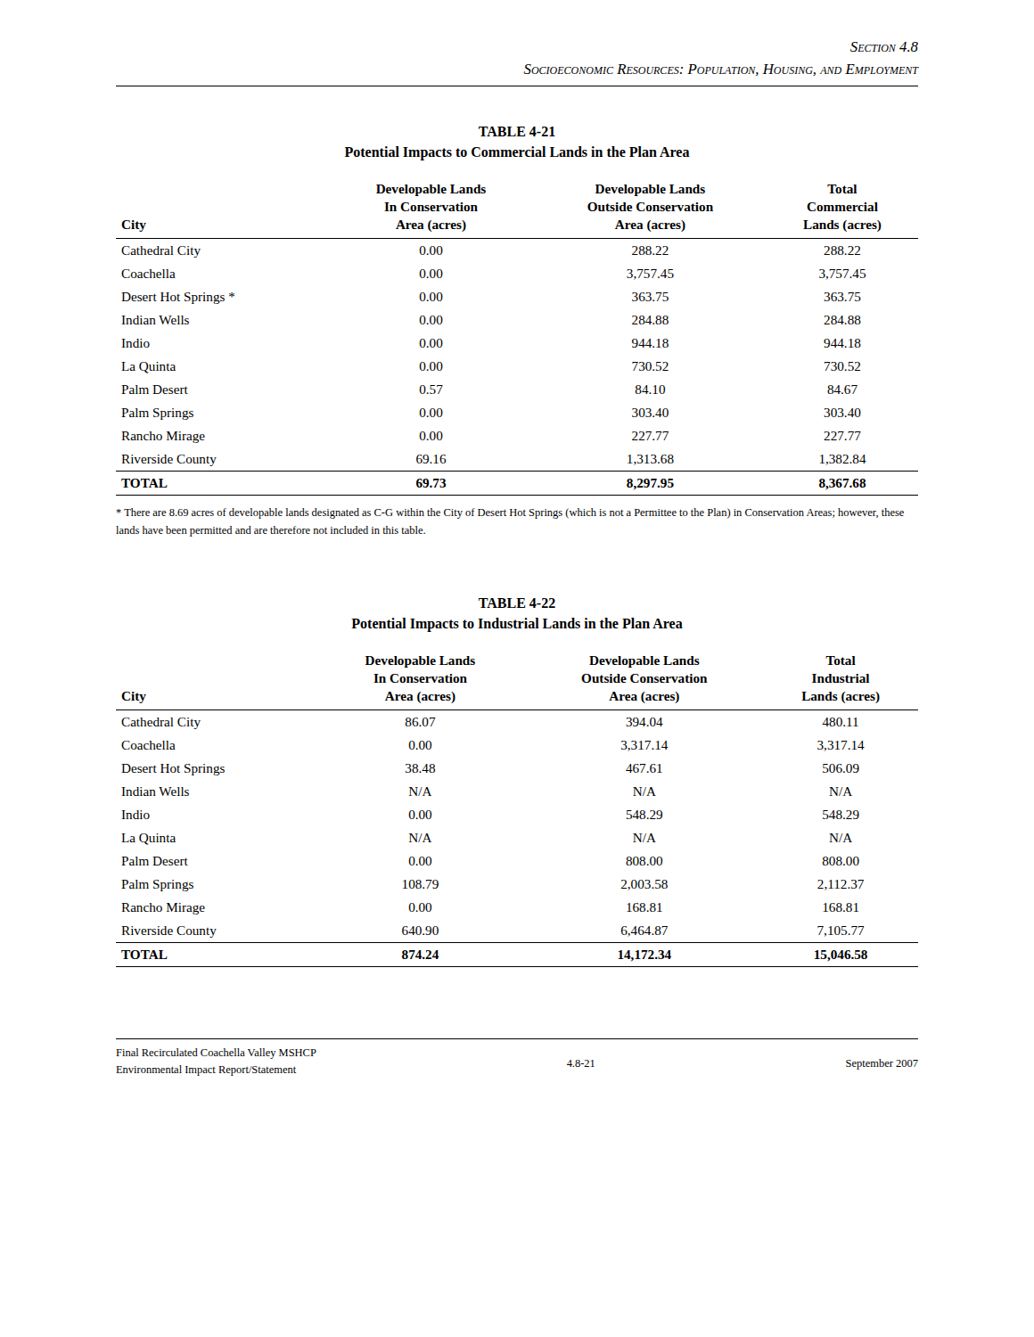Section 4.8 Socioeconomic Resources: Population, Housing, and Employment
TABLE 4-21
Potential Impacts to Commercial Lands in the Plan Area
| City | Developable Lands In Conservation Area (acres) | Developable Lands Outside Conservation Area (acres) | Total Commercial Lands (acres) |
| --- | --- | --- | --- |
| Cathedral City | 0.00 | 288.22 | 288.22 |
| Coachella | 0.00 | 3,757.45 | 3,757.45 |
| Desert Hot Springs * | 0.00 | 363.75 | 363.75 |
| Indian Wells | 0.00 | 284.88 | 284.88 |
| Indio | 0.00 | 944.18 | 944.18 |
| La Quinta | 0.00 | 730.52 | 730.52 |
| Palm Desert | 0.57 | 84.10 | 84.67 |
| Palm Springs | 0.00 | 303.40 | 303.40 |
| Rancho Mirage | 0.00 | 227.77 | 227.77 |
| Riverside County | 69.16 | 1,313.68 | 1,382.84 |
| TOTAL | 69.73 | 8,297.95 | 8,367.68 |
* There are 8.69 acres of developable lands designated as C-G within the City of Desert Hot Springs (which is not a Permittee to the Plan) in Conservation Areas; however, these lands have been permitted and are therefore not included in this table.
TABLE 4-22
Potential Impacts to Industrial Lands in the Plan Area
| City | Developable Lands In Conservation Area (acres) | Developable Lands Outside Conservation Area (acres) | Total Industrial Lands (acres) |
| --- | --- | --- | --- |
| Cathedral City | 86.07 | 394.04 | 480.11 |
| Coachella | 0.00 | 3,317.14 | 3,317.14 |
| Desert Hot Springs | 38.48 | 467.61 | 506.09 |
| Indian Wells | N/A | N/A | N/A |
| Indio | 0.00 | 548.29 | 548.29 |
| La Quinta | N/A | N/A | N/A |
| Palm Desert | 0.00 | 808.00 | 808.00 |
| Palm Springs | 108.79 | 2,003.58 | 2,112.37 |
| Rancho Mirage | 0.00 | 168.81 | 168.81 |
| Riverside County | 640.90 | 6,464.87 | 7,105.77 |
| TOTAL | 874.24 | 14,172.34 | 15,046.58 |
Final Recirculated Coachella Valley MSHCP
Environmental Impact Report/Statement
4.8-21
September 2007